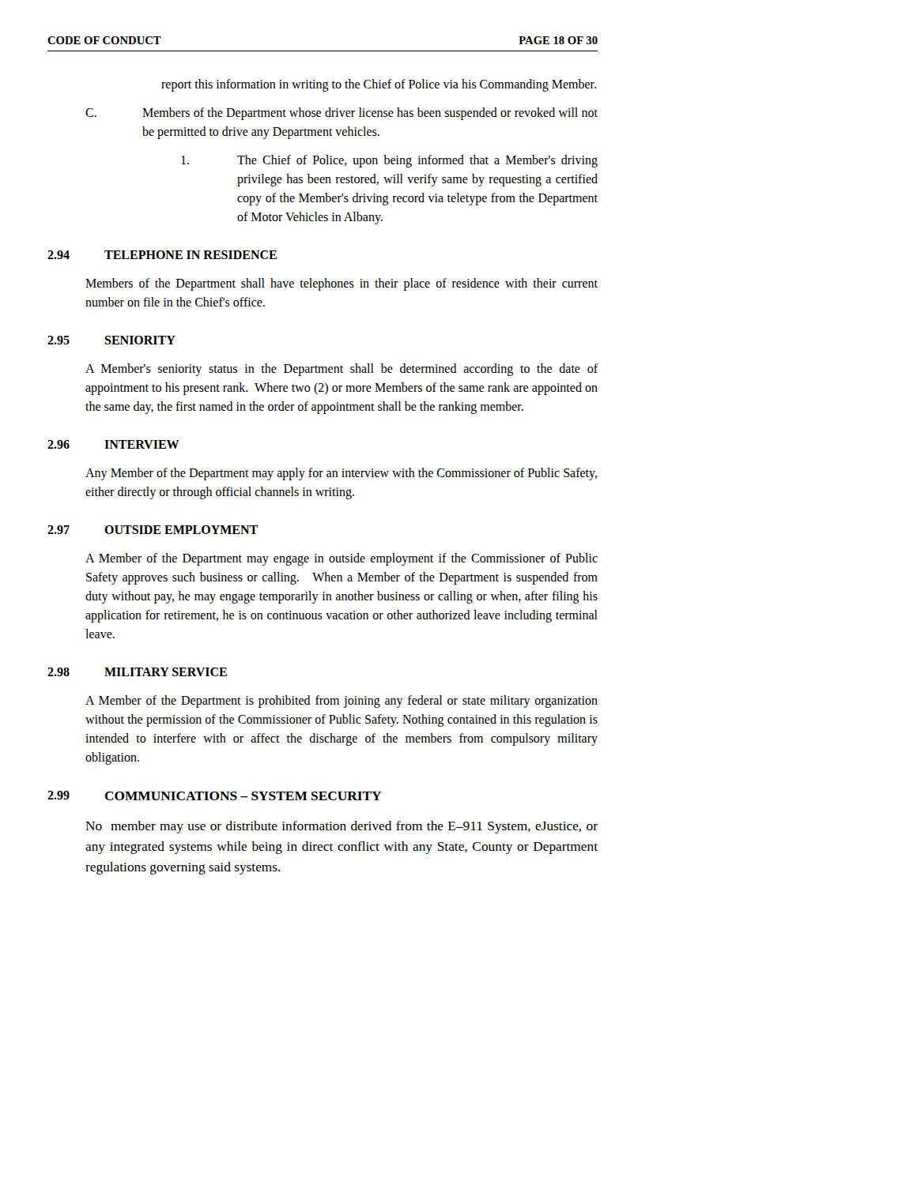CODE OF CONDUCT PAGE 18 OF 30
report this information in writing to the Chief of Police via his Commanding Member.
C. Members of the Department whose driver license has been suspended or revoked will not be permitted to drive any Department vehicles.
1. The Chief of Police, upon being informed that a Member's driving privilege has been restored, will verify same by requesting a certified copy of the Member's driving record via teletype from the Department of Motor Vehicles in Albany.
2.94 TELEPHONE IN RESIDENCE
Members of the Department shall have telephones in their place of residence with their current number on file in the Chief's office.
2.95 SENIORITY
A Member's seniority status in the Department shall be determined according to the date of appointment to his present rank. Where two (2) or more Members of the same rank are appointed on the same day, the first named in the order of appointment shall be the ranking member.
2.96 INTERVIEW
Any Member of the Department may apply for an interview with the Commissioner of Public Safety, either directly or through official channels in writing.
2.97 OUTSIDE EMPLOYMENT
A Member of the Department may engage in outside employment if the Commissioner of Public Safety approves such business or calling. When a Member of the Department is suspended from duty without pay, he may engage temporarily in another business or calling or when, after filing his application for retirement, he is on continuous vacation or other authorized leave including terminal leave.
2.98 MILITARY SERVICE
A Member of the Department is prohibited from joining any federal or state military organization without the permission of the Commissioner of Public Safety. Nothing contained in this regulation is intended to interfere with or affect the discharge of the members from compulsory military obligation.
2.99 COMMUNICATIONS – SYSTEM SECURITY
No member may use or distribute information derived from the E–911 System, eJustice, or any integrated systems while being in direct conflict with any State, County or Department regulations governing said systems.